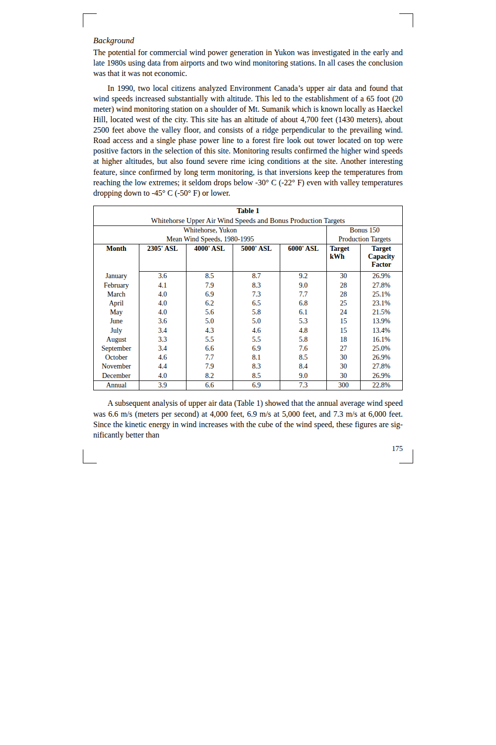Background
The potential for commercial wind power generation in Yukon was investigated in the early and late 1980s using data from airports and two wind monitoring stations. In all cases the conclusion was that it was not economic.
In 1990, two local citizens analyzed Environment Canada’s upper air data and found that wind speeds increased substantially with altitude. This led to the establishment of a 65 foot (20 meter) wind monitoring station on a shoulder of Mt. Sumanik which is known locally as Haeckel Hill, located west of the city. This site has an altitude of about 4,700 feet (1430 meters), about 2500 feet above the valley floor, and consists of a ridge perpendicular to the prevailing wind. Road access and a single phase power line to a forest fire look out tower located on top were positive factors in the selection of this site. Monitoring results confirmed the higher wind speeds at higher altitudes, but also found severe rime icing conditions at the site. Another interesting feature, since confirmed by long term monitoring, is that inversions keep the temperatures from reaching the low extremes; it seldom drops below -30° C (-22° F) even with valley temperatures dropping down to -45° C (-50° F) or lower.
| Table 1 |
| Whitehorse Upper Air Wind Speeds and Bonus Production Targets |
| Whitehorse, Yukon | Bonus 150 |
| Mean Wind Speeds, 1980-1995 | Production Targets |
| Month | 2305' ASL | 4000' ASL | 5000' ASL | 6000' ASL | Target kWh | Target Capacity Factor |
| January | 3.6 | 8.5 | 8.7 | 9.2 | 30 | 26.9% |
| February | 4.1 | 7.9 | 8.3 | 9.0 | 28 | 27.8% |
| March | 4.0 | 6.9 | 7.3 | 7.7 | 28 | 25.1% |
| April | 4.0 | 6.2 | 6.5 | 6.8 | 25 | 23.1% |
| May | 4.0 | 5.6 | 5.8 | 6.1 | 24 | 21.5% |
| June | 3.6 | 5.0 | 5.0 | 5.3 | 15 | 13.9% |
| July | 3.4 | 4.3 | 4.6 | 4.8 | 15 | 13.4% |
| August | 3.3 | 5.5 | 5.5 | 5.8 | 18 | 16.1% |
| September | 3.4 | 6.6 | 6.9 | 7.6 | 27 | 25.0% |
| October | 4.6 | 7.7 | 8.1 | 8.5 | 30 | 26.9% |
| November | 4.4 | 7.9 | 8.3 | 8.4 | 30 | 27.8% |
| December | 4.0 | 8.2 | 8.5 | 9.0 | 30 | 26.9% |
| Annual | 3.9 | 6.6 | 6.9 | 7.3 | 300 | 22.8% |
A subsequent analysis of upper air data (Table 1) showed that the annual average wind speed was 6.6 m/s (meters per second) at 4,000 feet, 6.9 m/s at 5,000 feet, and 7.3 m/s at 6,000 feet. Since the kinetic energy in wind increases with the cube of the wind speed, these figures are significantly better than
175